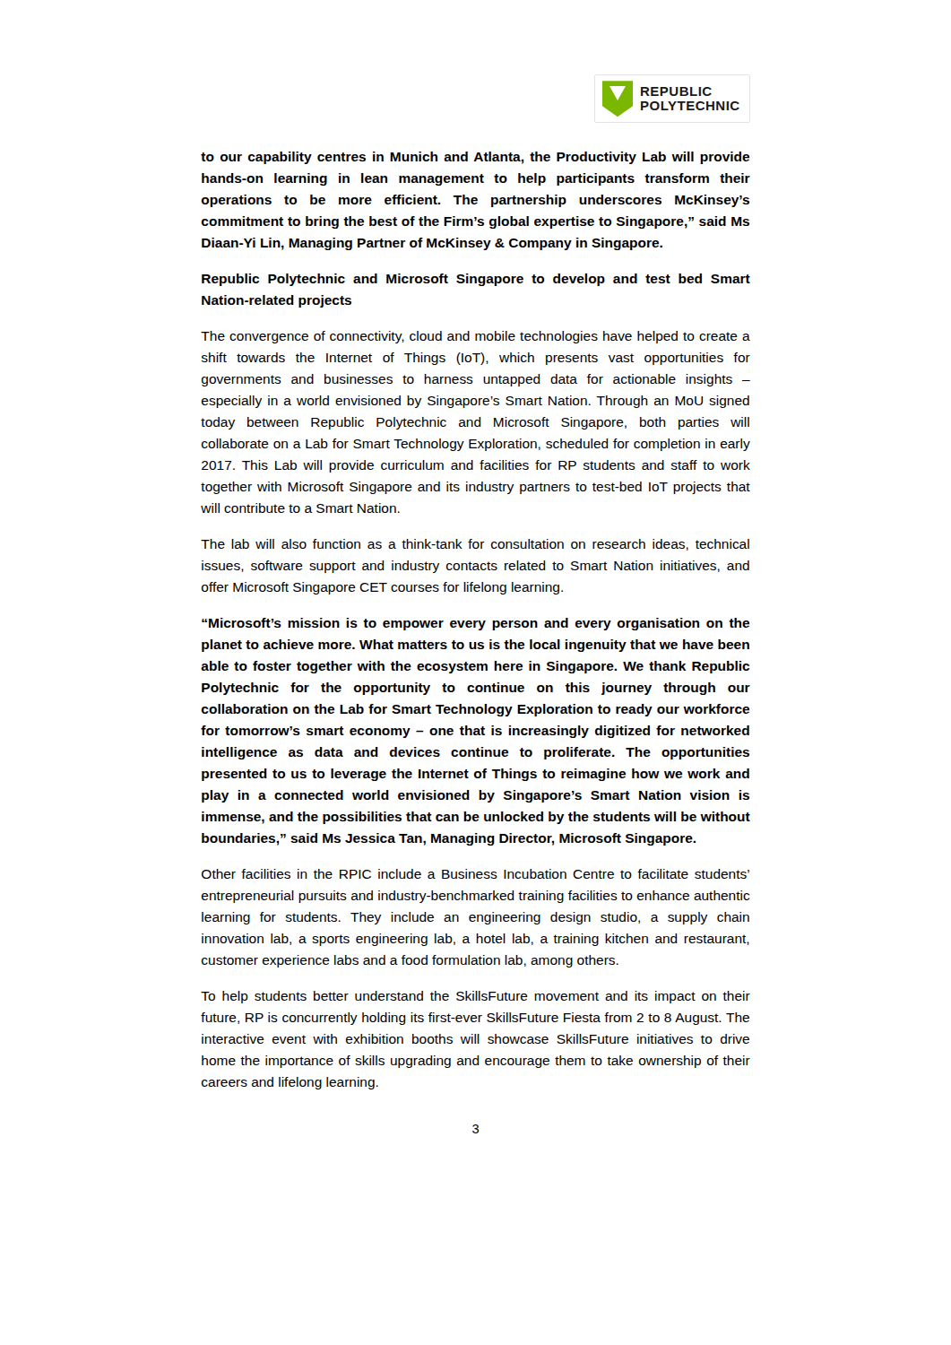REPUBLIC POLYTECHNIC
to our capability centres in Munich and Atlanta, the Productivity Lab will provide hands-on learning in lean management to help participants transform their operations to be more efficient. The partnership underscores McKinsey’s commitment to bring the best of the Firm’s global expertise to Singapore,” said Ms Diaan-Yi Lin, Managing Partner of McKinsey & Company in Singapore.
Republic Polytechnic and Microsoft Singapore to develop and test bed Smart Nation-related projects
The convergence of connectivity, cloud and mobile technologies have helped to create a shift towards the Internet of Things (IoT), which presents vast opportunities for governments and businesses to harness untapped data for actionable insights – especially in a world envisioned by Singapore’s Smart Nation. Through an MoU signed today between Republic Polytechnic and Microsoft Singapore, both parties will collaborate on a Lab for Smart Technology Exploration, scheduled for completion in early 2017. This Lab will provide curriculum and facilities for RP students and staff to work together with Microsoft Singapore and its industry partners to test-bed IoT projects that will contribute to a Smart Nation.
The lab will also function as a think-tank for consultation on research ideas, technical issues, software support and industry contacts related to Smart Nation initiatives, and offer Microsoft Singapore CET courses for lifelong learning.
“Microsoft’s mission is to empower every person and every organisation on the planet to achieve more. What matters to us is the local ingenuity that we have been able to foster together with the ecosystem here in Singapore. We thank Republic Polytechnic for the opportunity to continue on this journey through our collaboration on the Lab for Smart Technology Exploration to ready our workforce for tomorrow’s smart economy – one that is increasingly digitized for networked intelligence as data and devices continue to proliferate. The opportunities presented to us to leverage the Internet of Things to reimagine how we work and play in a connected world envisioned by Singapore’s Smart Nation vision is immense, and the possibilities that can be unlocked by the students will be without boundaries,” said Ms Jessica Tan, Managing Director, Microsoft Singapore.
Other facilities in the RPIC include a Business Incubation Centre to facilitate students’ entrepreneurial pursuits and industry-benchmarked training facilities to enhance authentic learning for students. They include an engineering design studio, a supply chain innovation lab, a sports engineering lab, a hotel lab, a training kitchen and restaurant, customer experience labs and a food formulation lab, among others.
To help students better understand the SkillsFuture movement and its impact on their future, RP is concurrently holding its first-ever SkillsFuture Fiesta from 2 to 8 August. The interactive event with exhibition booths will showcase SkillsFuture initiatives to drive home the importance of skills upgrading and encourage them to take ownership of their careers and lifelong learning.
3